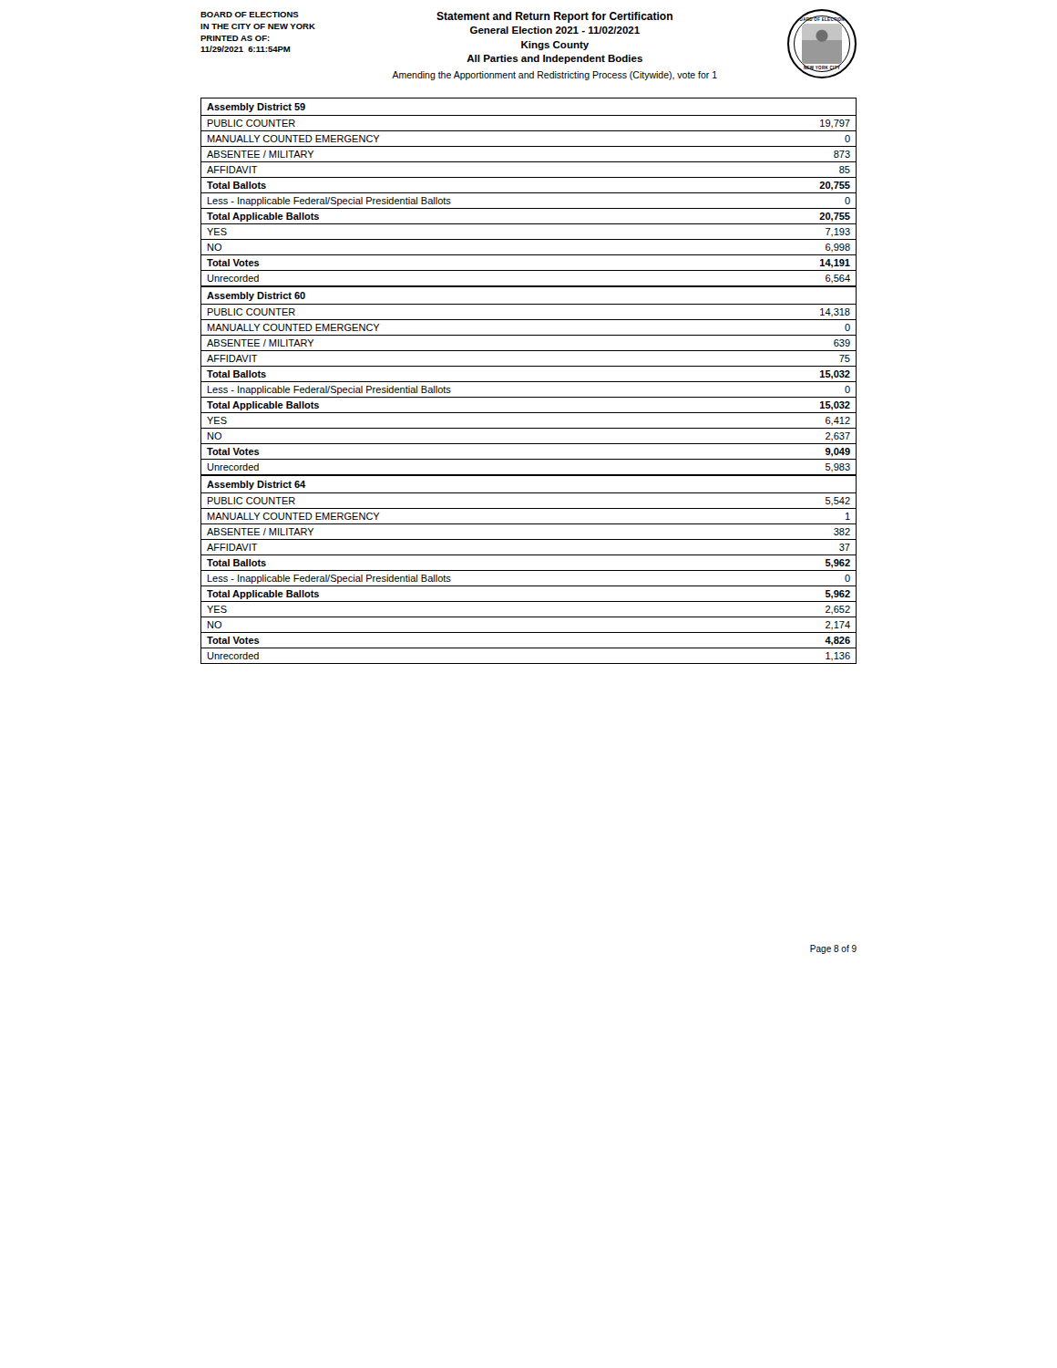BOARD OF ELECTIONS
IN THE CITY OF NEW YORK
PRINTED AS OF:
11/29/2021 6:11:54PM
Statement and Return Report for Certification
General Election 2021 - 11/02/2021
Kings County
All Parties and Independent Bodies
Amending the Apportionment and Redistricting Process (Citywide), vote for 1
BOARD OF ELECTIONS
NEW YORK CITY
Assembly District 59
| PUBLIC COUNTER | 19,797 |
| MANUALLY COUNTED EMERGENCY | 0 |
| ABSENTEE / MILITARY | 873 |
| AFFIDAVIT | 85 |
| Total Ballots | 20,755 |
| Less - Inapplicable Federal/Special Presidential Ballots | 0 |
| Total Applicable Ballots | 20,755 |
| YES | 7,193 |
| NO | 6,998 |
| Total Votes | 14,191 |
| Unrecorded | 6,564 |
Assembly District 60
| PUBLIC COUNTER | 14,318 |
| MANUALLY COUNTED EMERGENCY | 0 |
| ABSENTEE / MILITARY | 639 |
| AFFIDAVIT | 75 |
| Total Ballots | 15,032 |
| Less - Inapplicable Federal/Special Presidential Ballots | 0 |
| Total Applicable Ballots | 15,032 |
| YES | 6,412 |
| NO | 2,637 |
| Total Votes | 9,049 |
| Unrecorded | 5,983 |
Assembly District 64
| PUBLIC COUNTER | 5,542 |
| MANUALLY COUNTED EMERGENCY | 1 |
| ABSENTEE / MILITARY | 382 |
| AFFIDAVIT | 37 |
| Total Ballots | 5,962 |
| Less - Inapplicable Federal/Special Presidential Ballots | 0 |
| Total Applicable Ballots | 5,962 |
| YES | 2,652 |
| NO | 2,174 |
| Total Votes | 4,826 |
| Unrecorded | 1,136 |
Page 8 of 9